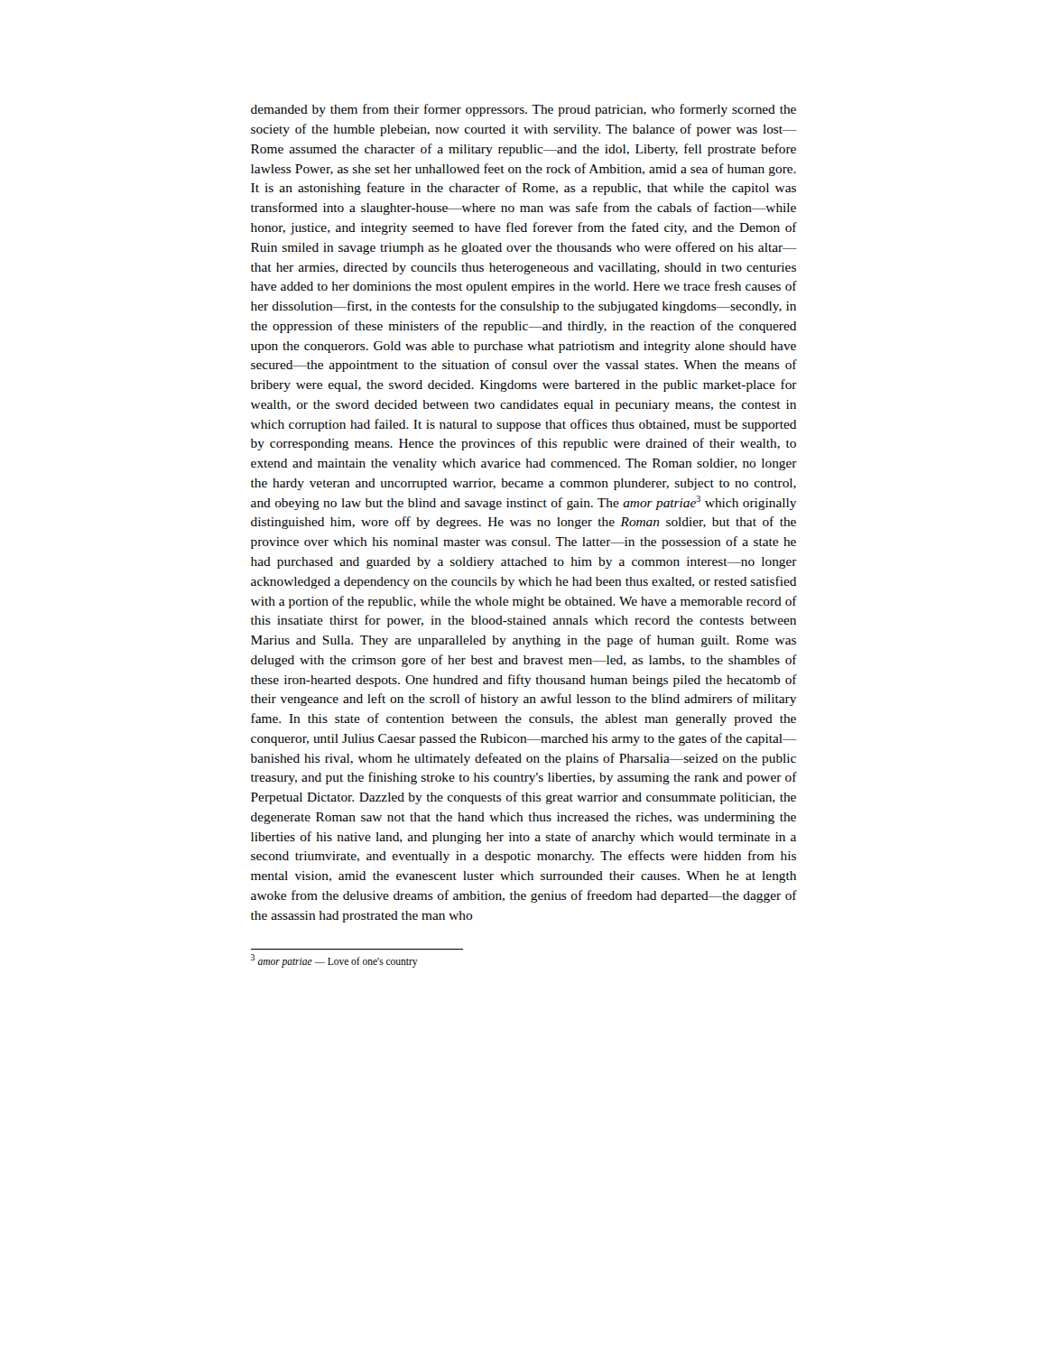demanded by them from their former oppressors. The proud patrician, who formerly scorned the society of the humble plebeian, now courted it with servility. The balance of power was lost—Rome assumed the character of a military republic—and the idol, Liberty, fell prostrate before lawless Power, as she set her unhallowed feet on the rock of Ambition, amid a sea of human gore. It is an astonishing feature in the character of Rome, as a republic, that while the capitol was transformed into a slaughter-house—where no man was safe from the cabals of faction—while honor, justice, and integrity seemed to have fled forever from the fated city, and the Demon of Ruin smiled in savage triumph as he gloated over the thousands who were offered on his altar—that her armies, directed by councils thus heterogeneous and vacillating, should in two centuries have added to her dominions the most opulent empires in the world. Here we trace fresh causes of her dissolution—first, in the contests for the consulship to the subjugated kingdoms—secondly, in the oppression of these ministers of the republic—and thirdly, in the reaction of the conquered upon the conquerors. Gold was able to purchase what patriotism and integrity alone should have secured—the appointment to the situation of consul over the vassal states. When the means of bribery were equal, the sword decided. Kingdoms were bartered in the public market-place for wealth, or the sword decided between two candidates equal in pecuniary means, the contest in which corruption had failed. It is natural to suppose that offices thus obtained, must be supported by corresponding means. Hence the provinces of this republic were drained of their wealth, to extend and maintain the venality which avarice had commenced. The Roman soldier, no longer the hardy veteran and uncorrupted warrior, became a common plunderer, subject to no control, and obeying no law but the blind and savage instinct of gain. The amor patriae3 which originally distinguished him, wore off by degrees. He was no longer the Roman soldier, but that of the province over which his nominal master was consul. The latter—in the possession of a state he had purchased and guarded by a soldiery attached to him by a common interest—no longer acknowledged a dependency on the councils by which he had been thus exalted, or rested satisfied with a portion of the republic, while the whole might be obtained. We have a memorable record of this insatiate thirst for power, in the blood-stained annals which record the contests between Marius and Sulla. They are unparalleled by anything in the page of human guilt. Rome was deluged with the crimson gore of her best and bravest men—led, as lambs, to the shambles of these iron-hearted despots. One hundred and fifty thousand human beings piled the hecatomb of their vengeance and left on the scroll of history an awful lesson to the blind admirers of military fame. In this state of contention between the consuls, the ablest man generally proved the conqueror, until Julius Caesar passed the Rubicon—marched his army to the gates of the capital—banished his rival, whom he ultimately defeated on the plains of Pharsalia—seized on the public treasury, and put the finishing stroke to his country's liberties, by assuming the rank and power of Perpetual Dictator. Dazzled by the conquests of this great warrior and consummate politician, the degenerate Roman saw not that the hand which thus increased the riches, was undermining the liberties of his native land, and plunging her into a state of anarchy which would terminate in a second triumvirate, and eventually in a despotic monarchy. The effects were hidden from his mental vision, amid the evanescent luster which surrounded their causes. When he at length awoke from the delusive dreams of ambition, the genius of freedom had departed—the dagger of the assassin had prostrated the man who
3 amor patriae — Love of one's country